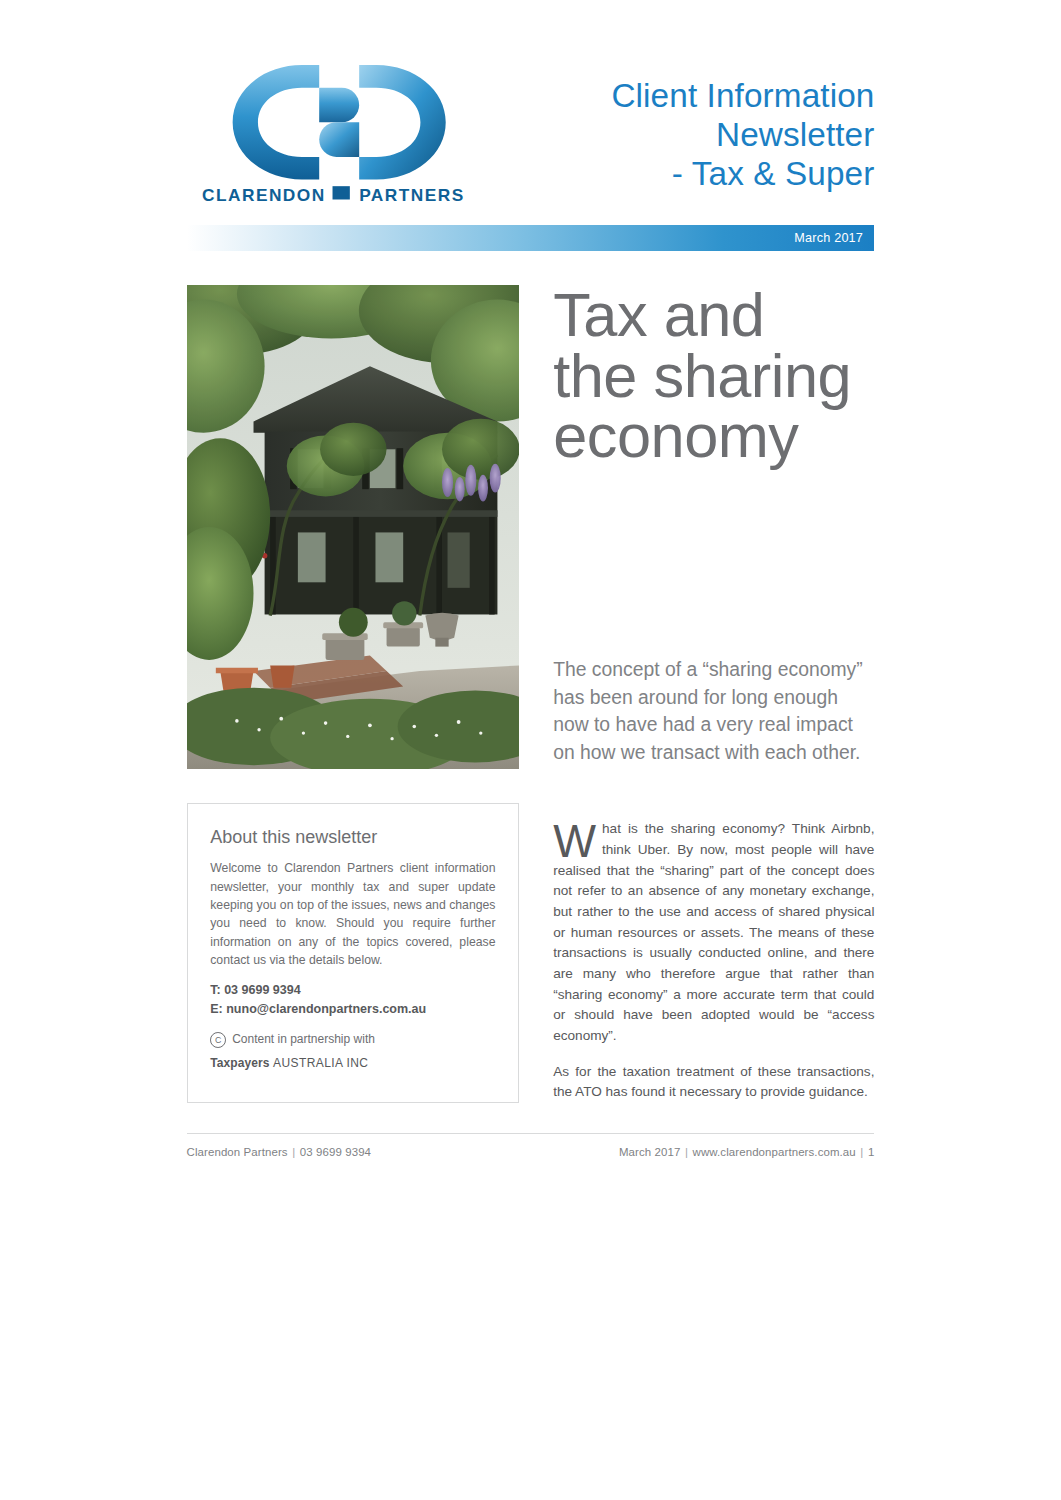CLARENDON PARTNERS
Client Information Newsletter - Tax & Super
March 2017
About this newsletter
Welcome to Clarendon Partners client information newsletter, your monthly tax and super update keeping you on top of the issues, news and changes you need to know. Should you require further information on any of the topics covered, please contact us via the details below.
T: 03 9699 9394
E: nuno@clarendonpartners.com.au
C Content in partnership with Taxpayers AUSTRALIA INC
Tax and the sharing economy
The concept of a “sharing economy” has been around for long enough now to have had a very real impact on how we transact with each other.
What is the sharing economy? Think Airbnb, think Uber. By now, most people will have realised that the “sharing” part of the concept does not refer to an absence of any monetary exchange, but rather to the use and access of shared physical or human resources or assets. The means of these transactions is usually conducted online, and there are many who therefore argue that rather than “sharing economy” a more accurate term that could or should have been adopted would be “access economy”.
As for the taxation treatment of these transactions, the ATO has found it necessary to provide guidance.
Clarendon Partners|03 9699 9394
March 2017|www.clarendonpartners.com.au|1